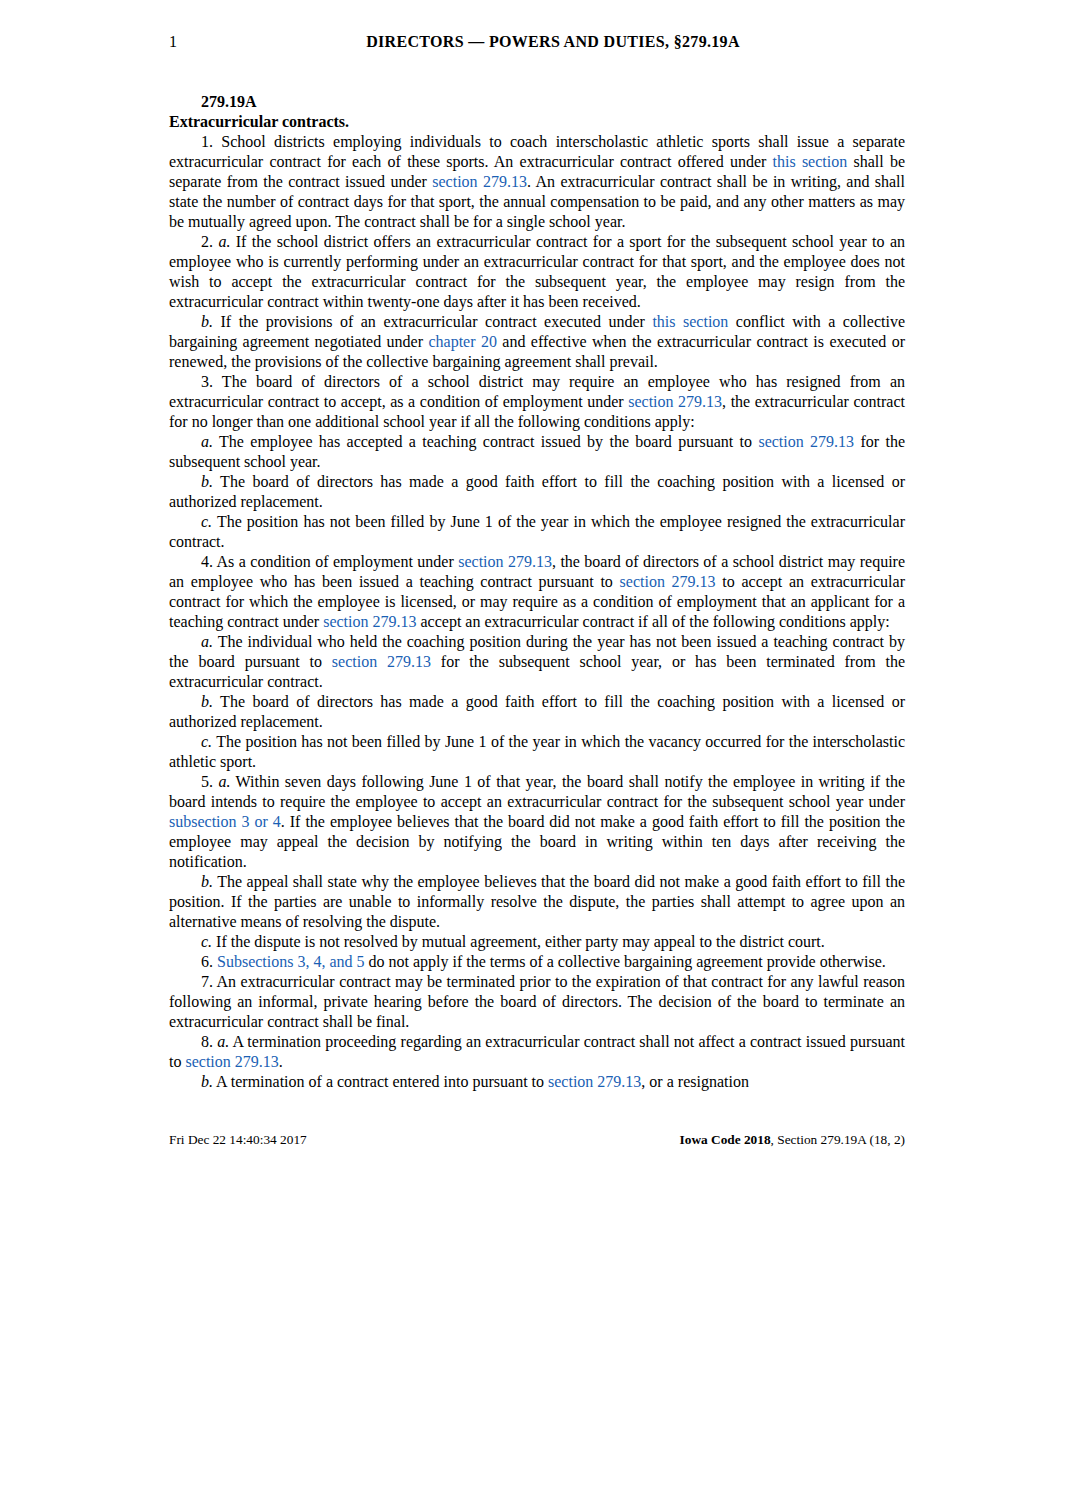1 DIRECTORS — POWERS AND DUTIES, §279.19A
279.19A
Extracurricular contracts.
1. School districts employing individuals to coach interscholastic athletic sports shall issue a separate extracurricular contract for each of these sports. An extracurricular contract offered under this section shall be separate from the contract issued under section 279.13. An extracurricular contract shall be in writing, and shall state the number of contract days for that sport, the annual compensation to be paid, and any other matters as may be mutually agreed upon. The contract shall be for a single school year.
2. a. If the school district offers an extracurricular contract for a sport for the subsequent school year to an employee who is currently performing under an extracurricular contract for that sport, and the employee does not wish to accept the extracurricular contract for the subsequent year, the employee may resign from the extracurricular contract within twenty-one days after it has been received.
b. If the provisions of an extracurricular contract executed under this section conflict with a collective bargaining agreement negotiated under chapter 20 and effective when the extracurricular contract is executed or renewed, the provisions of the collective bargaining agreement shall prevail.
3. The board of directors of a school district may require an employee who has resigned from an extracurricular contract to accept, as a condition of employment under section 279.13, the extracurricular contract for no longer than one additional school year if all the following conditions apply:
a. The employee has accepted a teaching contract issued by the board pursuant to section 279.13 for the subsequent school year.
b. The board of directors has made a good faith effort to fill the coaching position with a licensed or authorized replacement.
c. The position has not been filled by June 1 of the year in which the employee resigned the extracurricular contract.
4. As a condition of employment under section 279.13, the board of directors of a school district may require an employee who has been issued a teaching contract pursuant to section 279.13 to accept an extracurricular contract for which the employee is licensed, or may require as a condition of employment that an applicant for a teaching contract under section 279.13 accept an extracurricular contract if all of the following conditions apply:
a. The individual who held the coaching position during the year has not been issued a teaching contract by the board pursuant to section 279.13 for the subsequent school year, or has been terminated from the extracurricular contract.
b. The board of directors has made a good faith effort to fill the coaching position with a licensed or authorized replacement.
c. The position has not been filled by June 1 of the year in which the vacancy occurred for the interscholastic athletic sport.
5. a. Within seven days following June 1 of that year, the board shall notify the employee in writing if the board intends to require the employee to accept an extracurricular contract for the subsequent school year under subsection 3 or 4. If the employee believes that the board did not make a good faith effort to fill the position the employee may appeal the decision by notifying the board in writing within ten days after receiving the notification.
b. The appeal shall state why the employee believes that the board did not make a good faith effort to fill the position. If the parties are unable to informally resolve the dispute, the parties shall attempt to agree upon an alternative means of resolving the dispute.
c. If the dispute is not resolved by mutual agreement, either party may appeal to the district court.
6. Subsections 3, 4, and 5 do not apply if the terms of a collective bargaining agreement provide otherwise.
7. An extracurricular contract may be terminated prior to the expiration of that contract for any lawful reason following an informal, private hearing before the board of directors. The decision of the board to terminate an extracurricular contract shall be final.
8. a. A termination proceeding regarding an extracurricular contract shall not affect a contract issued pursuant to section 279.13.
b. A termination of a contract entered into pursuant to section 279.13, or a resignation
Fri Dec 22 14:40:34 2017 Iowa Code 2018, Section 279.19A (18, 2)